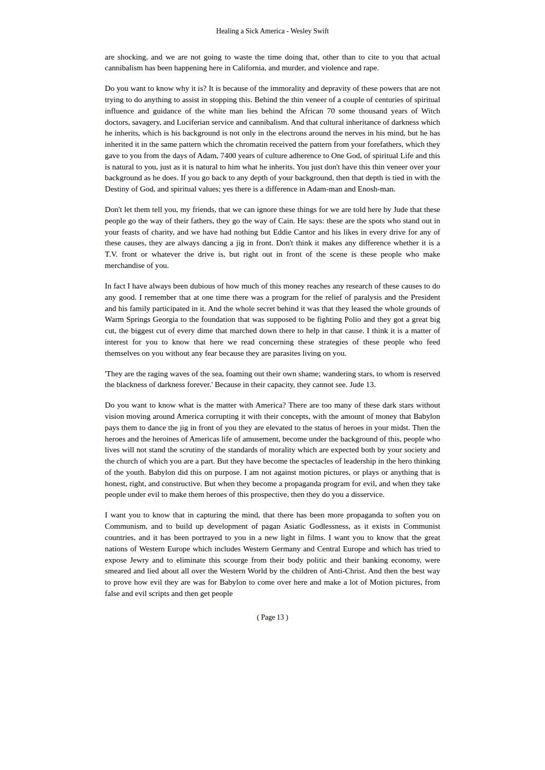Healing a Sick America - Wesley Swift
are shocking, and we are not going to waste the time doing that, other than to cite to you that actual cannibalism has been happening here in California, and murder, and violence and rape.
Do you want to know why it is? It is because of the immorality and depravity of these powers that are not trying to do anything to assist in stopping this. Behind the thin veneer of a couple of centuries of spiritual influence and guidance of the white man lies behind the African 70 some thousand years of Witch doctors, savagery, and Luciferian service and cannibalism. And that cultural inheritance of darkness which he inherits, which is his background is not only in the electrons around the nerves in his mind, but he has inherited it in the same pattern which the chromatin received the pattern from your forefathers, which they gave to you from the days of Adam, 7400 years of culture adherence to One God, of spiritual Life and this is natural to you, just as it is natural to him what he inherits. You just don't have this thin veneer over your background as he does. If you go back to any depth of your background, then that depth is tied in with the Destiny of God, and spiritual values; yes there is a difference in Adam-man and Enosh-man.
Don't let them tell you, my friends, that we can ignore these things for we are told here by Jude that these people go the way of their fathers, they go the way of Cain. He says: these are the spots who stand out in your feasts of charity, and we have had nothing but Eddie Cantor and his likes in every drive for any of these causes, they are always dancing a jig in front. Don't think it makes any difference whether it is a T.V. front or whatever the drive is, but right out in front of the scene is these people who make merchandise of you.
In fact I have always been dubious of how much of this money reaches any research of these causes to do any good. I remember that at one time there was a program for the relief of paralysis and the President and his family participated in it. And the whole secret behind it was that they leased the whole grounds of Warm Springs Georgia to the foundation that was supposed to be fighting Polio and they got a great big cut, the biggest cut of every dime that marched down there to help in that cause. I think it is a matter of interest for you to know that here we read concerning these strategies of these people who feed themselves on you without any fear because they are parasites living on you.
'They are the raging waves of the sea, foaming out their own shame; wandering stars, to whom is reserved the blackness of darkness forever.' Because in their capacity, they cannot see. Jude 13.
Do you want to know what is the matter with America? There are too many of these dark stars without vision moving around America corrupting it with their concepts, with the amount of money that Babylon pays them to dance the jig in front of you they are elevated to the status of heroes in your midst. Then the heroes and the heroines of Americas life of amusement, become under the background of this, people who lives will not stand the scrutiny of the standards of morality which are expected both by your society and the church of which you are a part. But they have become the spectacles of leadership in the hero thinking of the youth. Babylon did this on purpose. I am not against motion pictures, or plays or anything that is honest, right, and constructive. But when they become a propaganda program for evil, and when they take people under evil to make them heroes of this prospective, then they do you a disservice.
I want you to know that in capturing the mind, that there has been more propaganda to soften you on Communism, and to build up development of pagan Asiatic Godlessness, as it exists in Communist countries, and it has been portrayed to you in a new light in films. I want you to know that the great nations of Western Europe which includes Western Germany and Central Europe and which has tried to expose Jewry and to eliminate this scourge from their body politic and their banking economy, were smeared and lied about all over the Western World by the children of Anti-Christ. And then the best way to prove how evil they are was for Babylon to come over here and make a lot of Motion pictures, from false and evil scripts and then get people
( Page 13 )